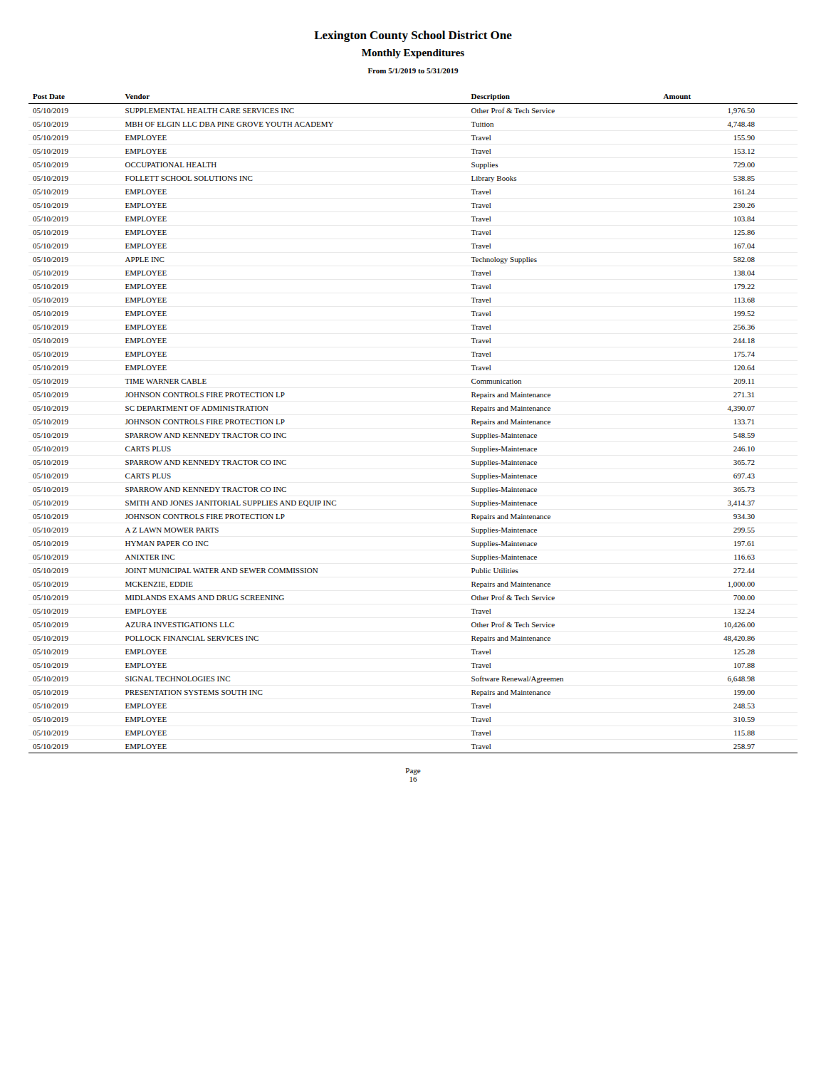Lexington County School District One
Monthly Expenditures
From 5/1/2019 to 5/31/2019
| Post Date | Vendor | Description | Amount |
| --- | --- | --- | --- |
| 05/10/2019 | SUPPLEMENTAL HEALTH CARE SERVICES INC | Other Prof & Tech Service | 1,976.50 |
| 05/10/2019 | MBH OF ELGIN LLC DBA PINE GROVE YOUTH ACADEMY | Tuition | 4,748.48 |
| 05/10/2019 | EMPLOYEE | Travel | 155.90 |
| 05/10/2019 | EMPLOYEE | Travel | 153.12 |
| 05/10/2019 | OCCUPATIONAL HEALTH | Supplies | 729.00 |
| 05/10/2019 | FOLLETT SCHOOL SOLUTIONS INC | Library Books | 538.85 |
| 05/10/2019 | EMPLOYEE | Travel | 161.24 |
| 05/10/2019 | EMPLOYEE | Travel | 230.26 |
| 05/10/2019 | EMPLOYEE | Travel | 103.84 |
| 05/10/2019 | EMPLOYEE | Travel | 125.86 |
| 05/10/2019 | EMPLOYEE | Travel | 167.04 |
| 05/10/2019 | APPLE INC | Technology Supplies | 582.08 |
| 05/10/2019 | EMPLOYEE | Travel | 138.04 |
| 05/10/2019 | EMPLOYEE | Travel | 179.22 |
| 05/10/2019 | EMPLOYEE | Travel | 113.68 |
| 05/10/2019 | EMPLOYEE | Travel | 199.52 |
| 05/10/2019 | EMPLOYEE | Travel | 256.36 |
| 05/10/2019 | EMPLOYEE | Travel | 244.18 |
| 05/10/2019 | EMPLOYEE | Travel | 175.74 |
| 05/10/2019 | EMPLOYEE | Travel | 120.64 |
| 05/10/2019 | TIME WARNER CABLE | Communication | 209.11 |
| 05/10/2019 | JOHNSON CONTROLS FIRE PROTECTION LP | Repairs and Maintenance | 271.31 |
| 05/10/2019 | SC DEPARTMENT OF ADMINISTRATION | Repairs and Maintenance | 4,390.07 |
| 05/10/2019 | JOHNSON CONTROLS FIRE PROTECTION LP | Repairs and Maintenance | 133.71 |
| 05/10/2019 | SPARROW AND KENNEDY TRACTOR CO INC | Supplies-Maintenace | 548.59 |
| 05/10/2019 | CARTS PLUS | Supplies-Maintenace | 246.10 |
| 05/10/2019 | SPARROW AND KENNEDY TRACTOR CO INC | Supplies-Maintenace | 365.72 |
| 05/10/2019 | CARTS PLUS | Supplies-Maintenace | 697.43 |
| 05/10/2019 | SPARROW AND KENNEDY TRACTOR CO INC | Supplies-Maintenace | 365.73 |
| 05/10/2019 | SMITH AND JONES JANITORIAL SUPPLIES AND EQUIP INC | Supplies-Maintenace | 3,414.37 |
| 05/10/2019 | JOHNSON CONTROLS FIRE PROTECTION LP | Repairs and Maintenance | 934.30 |
| 05/10/2019 | A Z LAWN MOWER PARTS | Supplies-Maintenace | 299.55 |
| 05/10/2019 | HYMAN PAPER CO INC | Supplies-Maintenace | 197.61 |
| 05/10/2019 | ANIXTER INC | Supplies-Maintenace | 116.63 |
| 05/10/2019 | JOINT MUNICIPAL WATER AND SEWER COMMISSION | Public Utilities | 272.44 |
| 05/10/2019 | MCKENZIE, EDDIE | Repairs and Maintenance | 1,000.00 |
| 05/10/2019 | MIDLANDS EXAMS AND DRUG SCREENING | Other Prof & Tech Service | 700.00 |
| 05/10/2019 | EMPLOYEE | Travel | 132.24 |
| 05/10/2019 | AZURA INVESTIGATIONS LLC | Other Prof & Tech Service | 10,426.00 |
| 05/10/2019 | POLLOCK FINANCIAL SERVICES INC | Repairs and Maintenance | 48,420.86 |
| 05/10/2019 | EMPLOYEE | Travel | 125.28 |
| 05/10/2019 | EMPLOYEE | Travel | 107.88 |
| 05/10/2019 | SIGNAL TECHNOLOGIES INC | Software Renewal/Agreemen | 6,648.98 |
| 05/10/2019 | PRESENTATION SYSTEMS SOUTH INC | Repairs and Maintenance | 199.00 |
| 05/10/2019 | EMPLOYEE | Travel | 248.53 |
| 05/10/2019 | EMPLOYEE | Travel | 310.59 |
| 05/10/2019 | EMPLOYEE | Travel | 115.88 |
| 05/10/2019 | EMPLOYEE | Travel | 258.97 |
Page
16